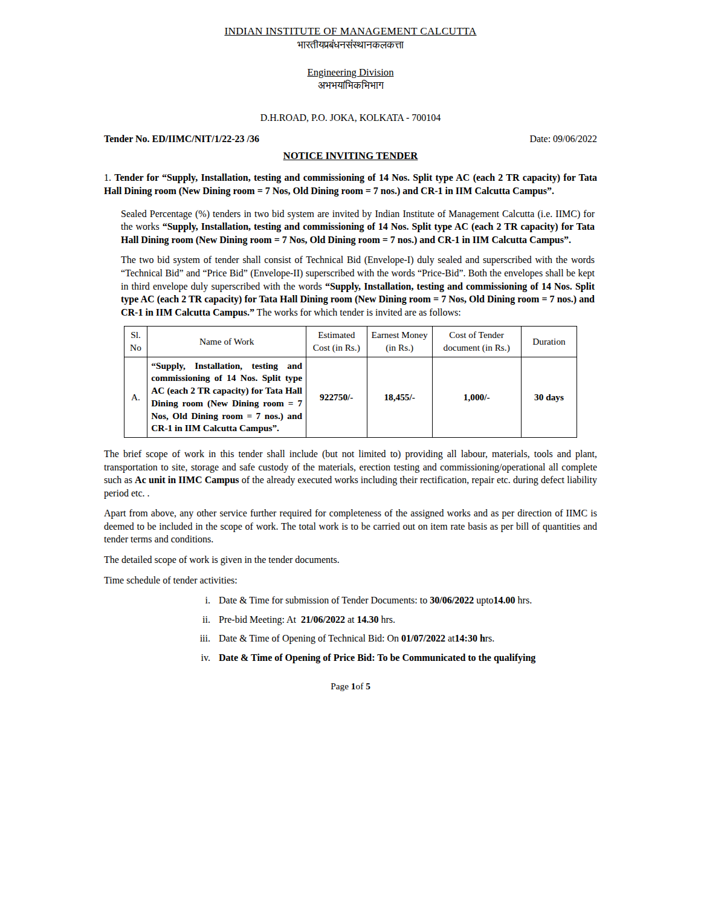INDIAN INSTITUTE OF MANAGEMENT CALCUTTA
भारतीयप्रबंधनसंस्थानकलकत्ता
Engineering Division
अभभयांभिकभिभाग
D.H.ROAD, P.O. JOKA, KOLKATA - 700104
Tender No. ED/IIMC/NIT/1/22-23 /36 Date: 09/06/2022
NOTICE INVITING TENDER
1. Tender for “Supply, Installation, testing and commissioning of 14 Nos. Split type AC (each 2 TR capacity) for Tata Hall Dining room (New Dining room = 7 Nos, Old Dining room = 7 nos.) and CR-1 in IIM Calcutta Campus”.
Sealed Percentage (%) tenders in two bid system are invited by Indian Institute of Management Calcutta (i.e. IIMC) for the works “Supply, Installation, testing and commissioning of 14 Nos. Split type AC (each 2 TR capacity) for Tata Hall Dining room (New Dining room = 7 Nos, Old Dining room = 7 nos.) and CR-1 in IIM Calcutta Campus”.
The two bid system of tender shall consist of Technical Bid (Envelope-I) duly sealed and superscribed with the words “Technical Bid” and “Price Bid” (Envelope-II) superscribed with the words “Price-Bid”. Both the envelopes shall be kept in third envelope duly superscribed with the words “Supply, Installation, testing and commissioning of 14 Nos. Split type AC (each 2 TR capacity) for Tata Hall Dining room (New Dining room = 7 Nos, Old Dining room = 7 nos.) and CR-1 in IIM Calcutta Campus.” The works for which tender is invited are as follows:
| Sl. No | Name of Work | Estimated Cost (in Rs.) | Earnest Money (in Rs.) | Cost of Tender document (in Rs.) | Duration |
| --- | --- | --- | --- | --- | --- |
| A. | “Supply, Installation, testing and commissioning of 14 Nos. Split type AC (each 2 TR capacity) for Tata Hall Dining room (New Dining room = 7 Nos, Old Dining room = 7 nos.) and CR-1 in IIM Calcutta Campus”. | 922750/- | 18,455/- | 1,000/- | 30 days |
The brief scope of work in this tender shall include (but not limited to) providing all labour, materials, tools and plant, transportation to site, storage and safe custody of the materials, erection testing and commissioning/operational all complete such as Ac unit in IIMC Campus of the already executed works including their rectification, repair etc. during defect liability period etc. .
Apart from above, any other service further required for completeness of the assigned works and as per direction of IIMC is deemed to be included in the scope of work. The total work is to be carried out on item rate basis as per bill of quantities and tender terms and conditions.
The detailed scope of work is given in the tender documents.
Time schedule of tender activities:
Date & Time for submission of Tender Documents: to 30/06/2022 upto14.00 hrs.
Pre-bid Meeting: At 21/06/2022 at 14.30 hrs.
Date & Time of Opening of Technical Bid: On 01/07/2022 at14:30 hrs.
Date & Time of Opening of Price Bid: To be Communicated to the qualifying
Page 1of 5